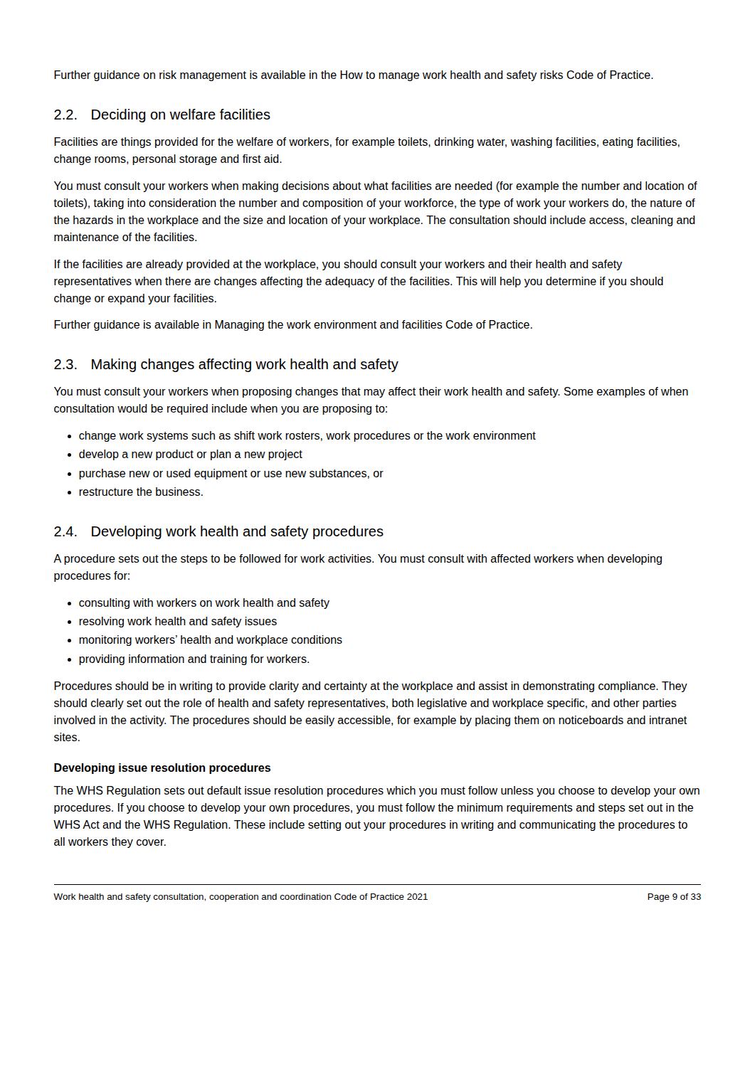Further guidance on risk management is available in the How to manage work health and safety risks Code of Practice.
2.2. Deciding on welfare facilities
Facilities are things provided for the welfare of workers, for example toilets, drinking water, washing facilities, eating facilities, change rooms, personal storage and first aid.
You must consult your workers when making decisions about what facilities are needed (for example the number and location of toilets), taking into consideration the number and composition of your workforce, the type of work your workers do, the nature of the hazards in the workplace and the size and location of your workplace. The consultation should include access, cleaning and maintenance of the facilities.
If the facilities are already provided at the workplace, you should consult your workers and their health and safety representatives when there are changes affecting the adequacy of the facilities. This will help you determine if you should change or expand your facilities.
Further guidance is available in Managing the work environment and facilities Code of Practice.
2.3. Making changes affecting work health and safety
You must consult your workers when proposing changes that may affect their work health and safety. Some examples of when consultation would be required include when you are proposing to:
change work systems such as shift work rosters, work procedures or the work environment
develop a new product or plan a new project
purchase new or used equipment or use new substances, or
restructure the business.
2.4. Developing work health and safety procedures
A procedure sets out the steps to be followed for work activities. You must consult with affected workers when developing procedures for:
consulting with workers on work health and safety
resolving work health and safety issues
monitoring workers’ health and workplace conditions
providing information and training for workers.
Procedures should be in writing to provide clarity and certainty at the workplace and assist in demonstrating compliance. They should clearly set out the role of health and safety representatives, both legislative and workplace specific, and other parties involved in the activity. The procedures should be easily accessible, for example by placing them on noticeboards and intranet sites.
Developing issue resolution procedures
The WHS Regulation sets out default issue resolution procedures which you must follow unless you choose to develop your own procedures. If you choose to develop your own procedures, you must follow the minimum requirements and steps set out in the WHS Act and the WHS Regulation. These include setting out your procedures in writing and communicating the procedures to all workers they cover.
Work health and safety consultation, cooperation and coordination Code of Practice 2021 Page 9 of 33